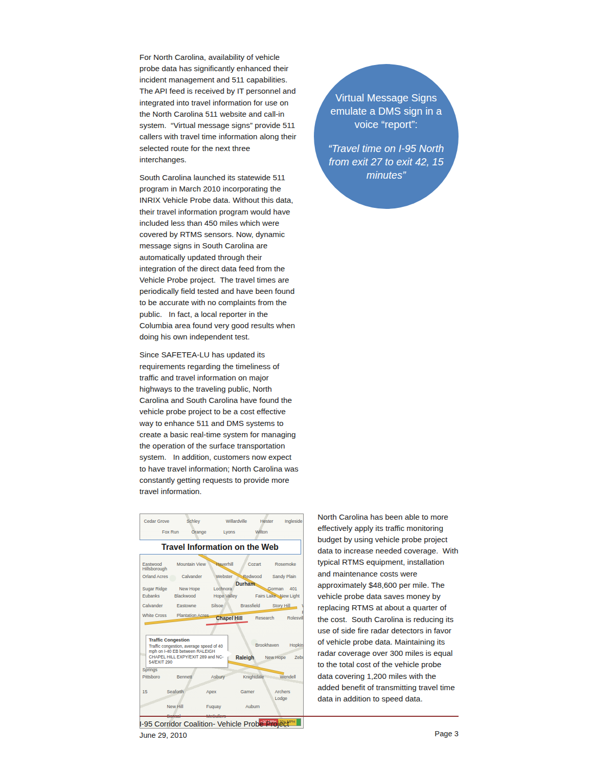Virtual Message Signs emulate a DMS sign in a voice “report”:
“Travel time on I-95 North from exit 27 to exit 42, 15 minutes”
For North Carolina, availability of vehicle probe data has significantly enhanced their incident management and 511 capabilities. The API feed is received by IT personnel and integrated into travel information for use on the North Carolina 511 website and call-in system. “Virtual message signs” provide 511 callers with travel time information along their selected route for the next three interchanges.
South Carolina launched its statewide 511 program in March 2010 incorporating the INRIX Vehicle Probe data. Without this data, their travel information program would have included less than 450 miles which were covered by RTMS sensors. Now, dynamic message signs in South Carolina are automatically updated through their integration of the direct data feed from the Vehicle Probe project. The travel times are periodically field tested and have been found to be accurate with no complaints from the public. In fact, a local reporter in the Columbia area found very good results when doing his own independent test.
Since SAFETEA-LU has updated its requirements regarding the timeliness of traffic and travel information on major highways to the traveling public, North Carolina and South Carolina have found the vehicle probe project to be a cost effective way to enhance 511 and DMS systems to create a basic real-time system for managing the operation of the surface transportation system. In addition, customers now expect to have travel information; North Carolina was constantly getting requests to provide more travel information.
Cedar Grove Schley Willardville Hester Ingleside Fox Run Orange Lyons Wilton Eastwood Hillsborough Mountain View Haverhill Cozart Rosemoke Orland Acres Calvander Webster Redwood Sandy Plain Durham Sugar Ridge New Hope Lochnora Gorman 401 Eubanks Blackwood Hope Valley Fairs Lake New Light Youngsville Calvander Eastowne Silsoe Brassfield Story Hill Wake Forest White Cross Plantation Acres Chapel Hill Research Rolesville Raleigh Brookhaven Hopkins New Hope Zebulon Springs Pittsboro Bennett Asbury Knightdale Wendell Middlesex 15 Seaforth Apex Garner Archers Lodge New Hill Fuquay Auburn Bonsal McCullers
Traffic Congestion Traffic congestion, average speed of 40 mph on I-40 EB between RALEIGH CHAPEL HILL EXPY/EXIT 289 and NC-54/EXIT 290
<30 MPH 30+ MPH
Travel Information on the Web
North Carolina has been able to more effectively apply its traffic monitoring budget by using vehicle probe project data to increase needed coverage. With typical RTMS equipment, installation and maintenance costs were approximately $48,600 per mile. The vehicle probe data saves money by replacing RTMS at about a quarter of the cost. South Carolina is reducing its use of side fire radar detectors in favor of vehicle probe data. Maintaining its radar coverage over 300 miles is equal to the total cost of the vehicle probe data covering 1,200 miles with the added benefit of transmitting travel time data in addition to speed data.
I-95 Corridor Coalition- Vehicle Probe Project
June 29, 2010
Page 3